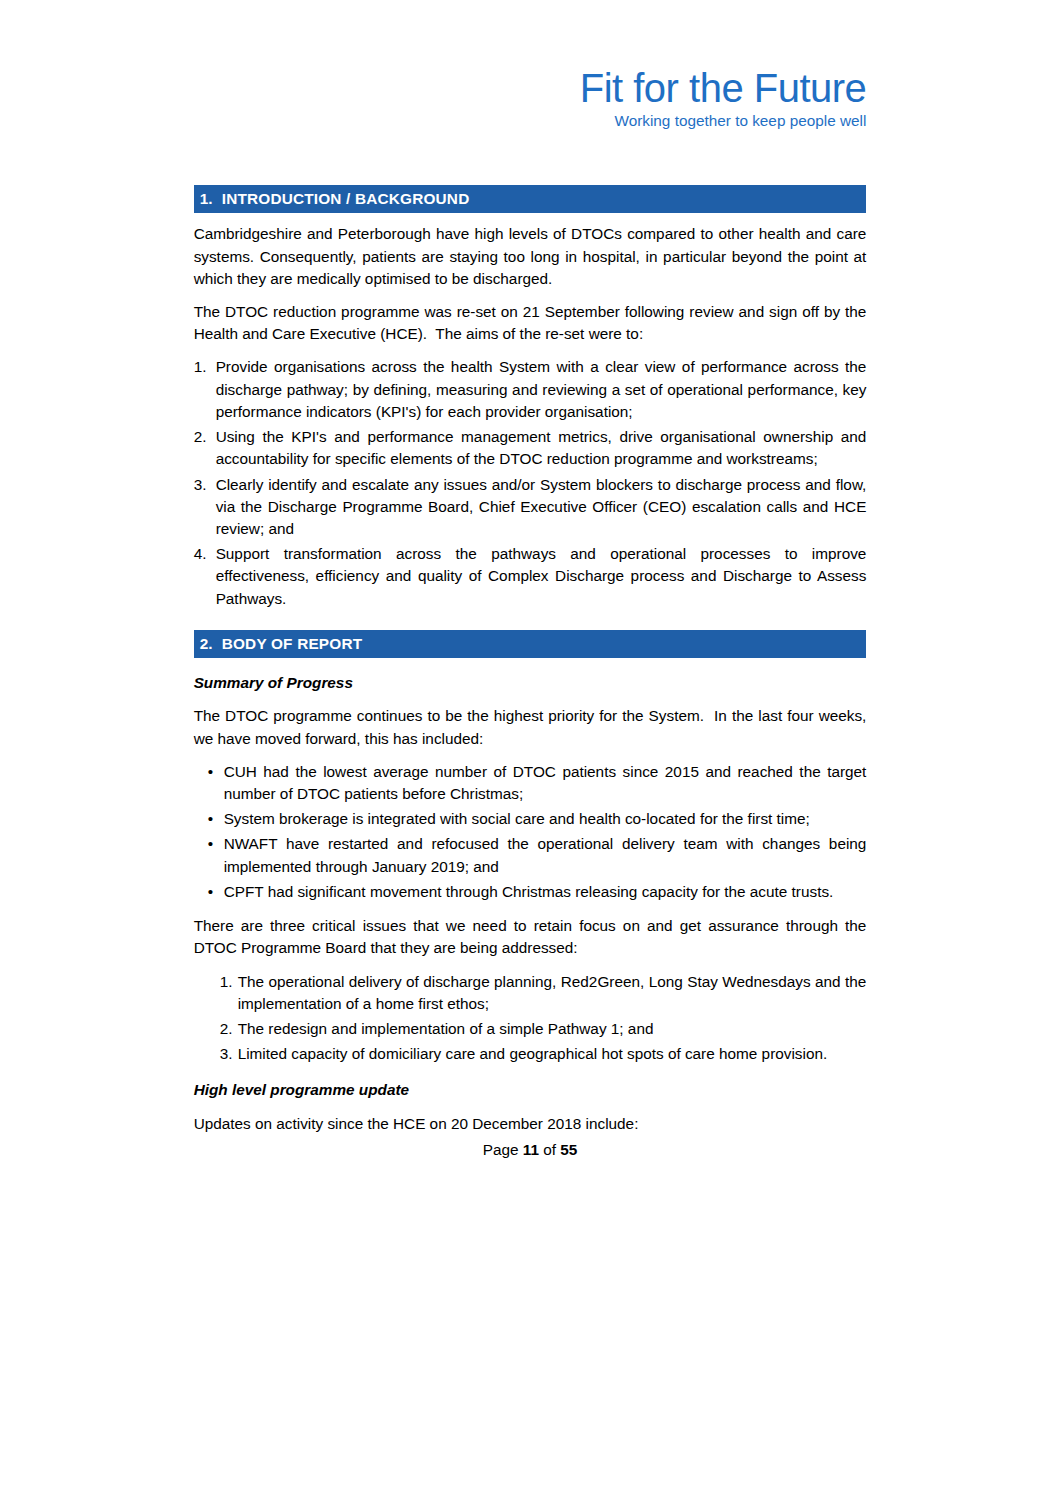Fit for the Future
Working together to keep people well
1. INTRODUCTION / BACKGROUND
Cambridgeshire and Peterborough have high levels of DTOCs compared to other health and care systems. Consequently, patients are staying too long in hospital, in particular beyond the point at which they are medically optimised to be discharged.
The DTOC reduction programme was re-set on 21 September following review and sign off by the Health and Care Executive (HCE). The aims of the re-set were to:
Provide organisations across the health System with a clear view of performance across the discharge pathway; by defining, measuring and reviewing a set of operational performance, key performance indicators (KPI's) for each provider organisation;
Using the KPI's and performance management metrics, drive organisational ownership and accountability for specific elements of the DTOC reduction programme and workstreams;
Clearly identify and escalate any issues and/or System blockers to discharge process and flow, via the Discharge Programme Board, Chief Executive Officer (CEO) escalation calls and HCE review; and
Support transformation across the pathways and operational processes to improve effectiveness, efficiency and quality of Complex Discharge process and Discharge to Assess Pathways.
2. BODY OF REPORT
Summary of Progress
The DTOC programme continues to be the highest priority for the System. In the last four weeks, we have moved forward, this has included:
CUH had the lowest average number of DTOC patients since 2015 and reached the target number of DTOC patients before Christmas;
System brokerage is integrated with social care and health co-located for the first time;
NWAFT have restarted and refocused the operational delivery team with changes being implemented through January 2019; and
CPFT had significant movement through Christmas releasing capacity for the acute trusts.
There are three critical issues that we need to retain focus on and get assurance through the DTOC Programme Board that they are being addressed:
The operational delivery of discharge planning, Red2Green, Long Stay Wednesdays and the implementation of a home first ethos;
The redesign and implementation of a simple Pathway 1; and
Limited capacity of domiciliary care and geographical hot spots of care home provision.
High level programme update
Updates on activity since the HCE on 20 December 2018 include:
Page 11 of 55